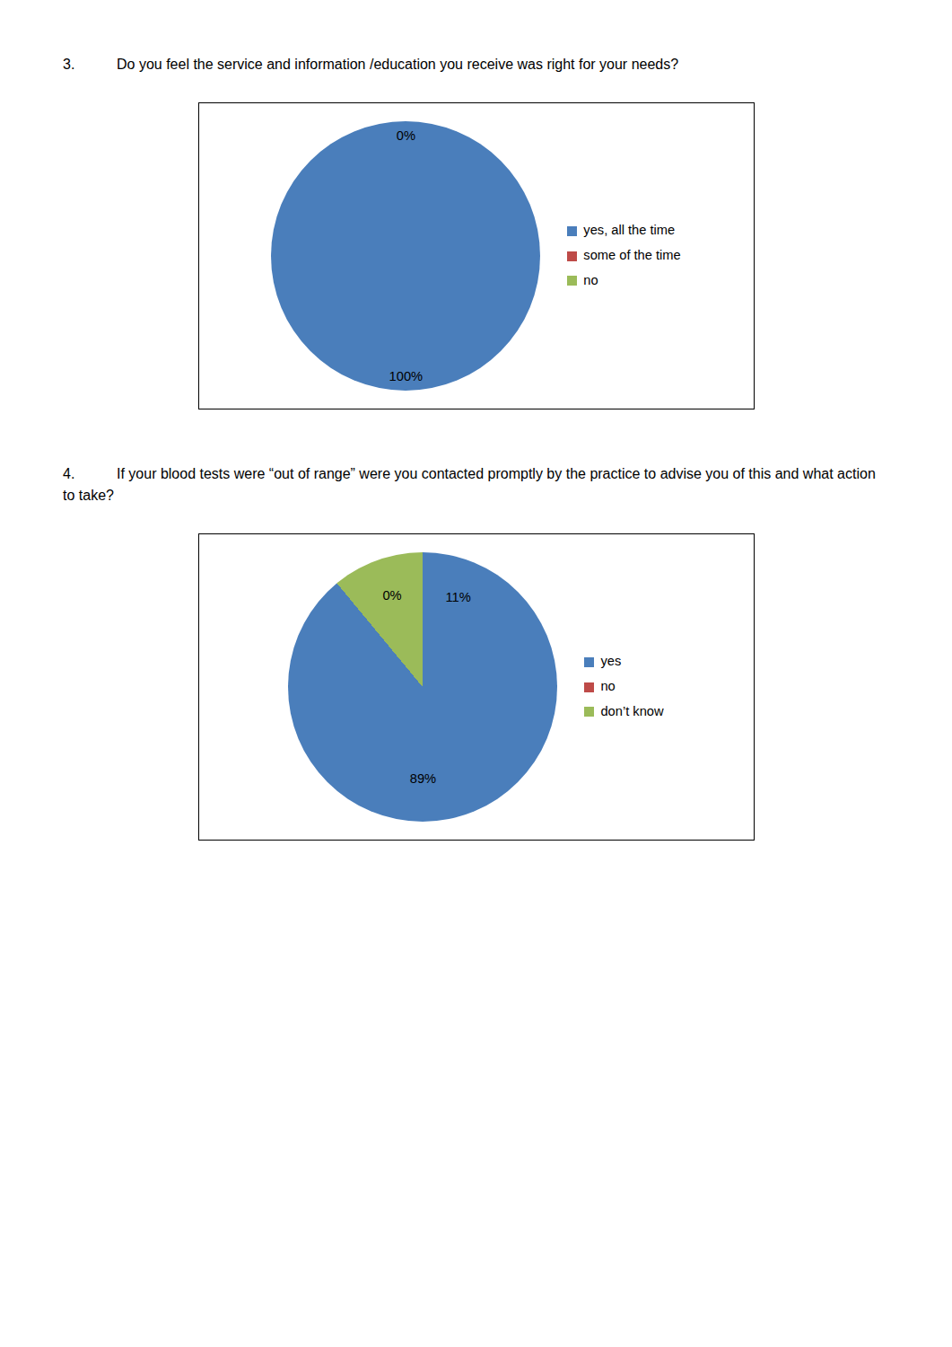3. Do you feel the service and information /education you receive was right for your needs?
0%
100%
yes, all the time
some of the time
no
4. If your blood tests were “out of range” were you contacted promptly by the practice to advise you of this and what action to take?
0%
11%
89%
yes
no
don’t know